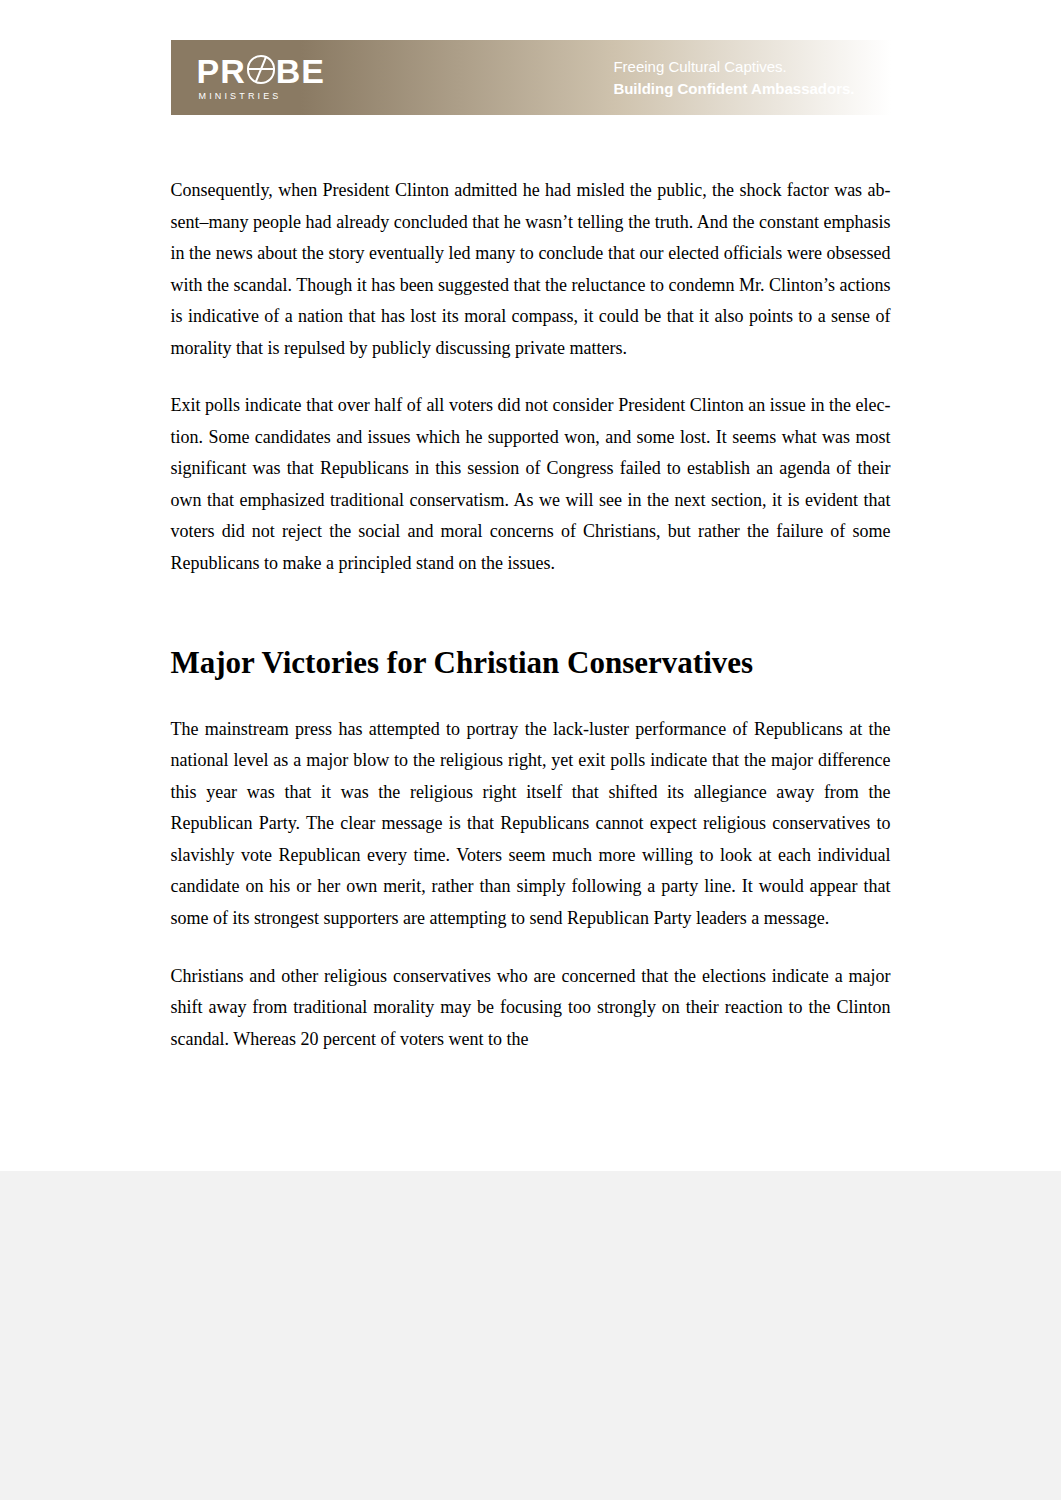PR BE MINISTRIES
Freeing Cultural Captives. Building Confident Ambassadors.
Consequently, when President Clinton admitted he had misled the public, the shock factor was absent–many people had already concluded that he wasn’t telling the truth. And the constant emphasis in the news about the story eventually led many to conclude that our elected officials were obsessed with the scandal. Though it has been suggested that the reluctance to condemn Mr. Clinton’s actions is indicative of a nation that has lost its moral compass, it could be that it also points to a sense of morality that is repulsed by publicly discussing private matters.
Exit polls indicate that over half of all voters did not consider President Clinton an issue in the election. Some candidates and issues which he supported won, and some lost. It seems what was most significant was that Republicans in this session of Congress failed to establish an agenda of their own that emphasized traditional conservatism. As we will see in the next section, it is evident that voters did not reject the social and moral concerns of Christians, but rather the failure of some Republicans to make a principled stand on the issues.
Major Victories for Christian Conservatives
The mainstream press has attempted to portray the lack-luster performance of Republicans at the national level as a major blow to the religious right, yet exit polls indicate that the major difference this year was that it was the religious right itself that shifted its allegiance away from the Republican Party. The clear message is that Republicans cannot expect religious conservatives to slavishly vote Republican every time. Voters seem much more willing to look at each individual candidate on his or her own merit, rather than simply following a party line. It would appear that some of its strongest supporters are attempting to send Republican Party leaders a message.
Christians and other religious conservatives who are concerned that the elections indicate a major shift away from traditional morality may be focusing too strongly on their reaction to the Clinton scandal. Whereas 20 percent of voters went to the